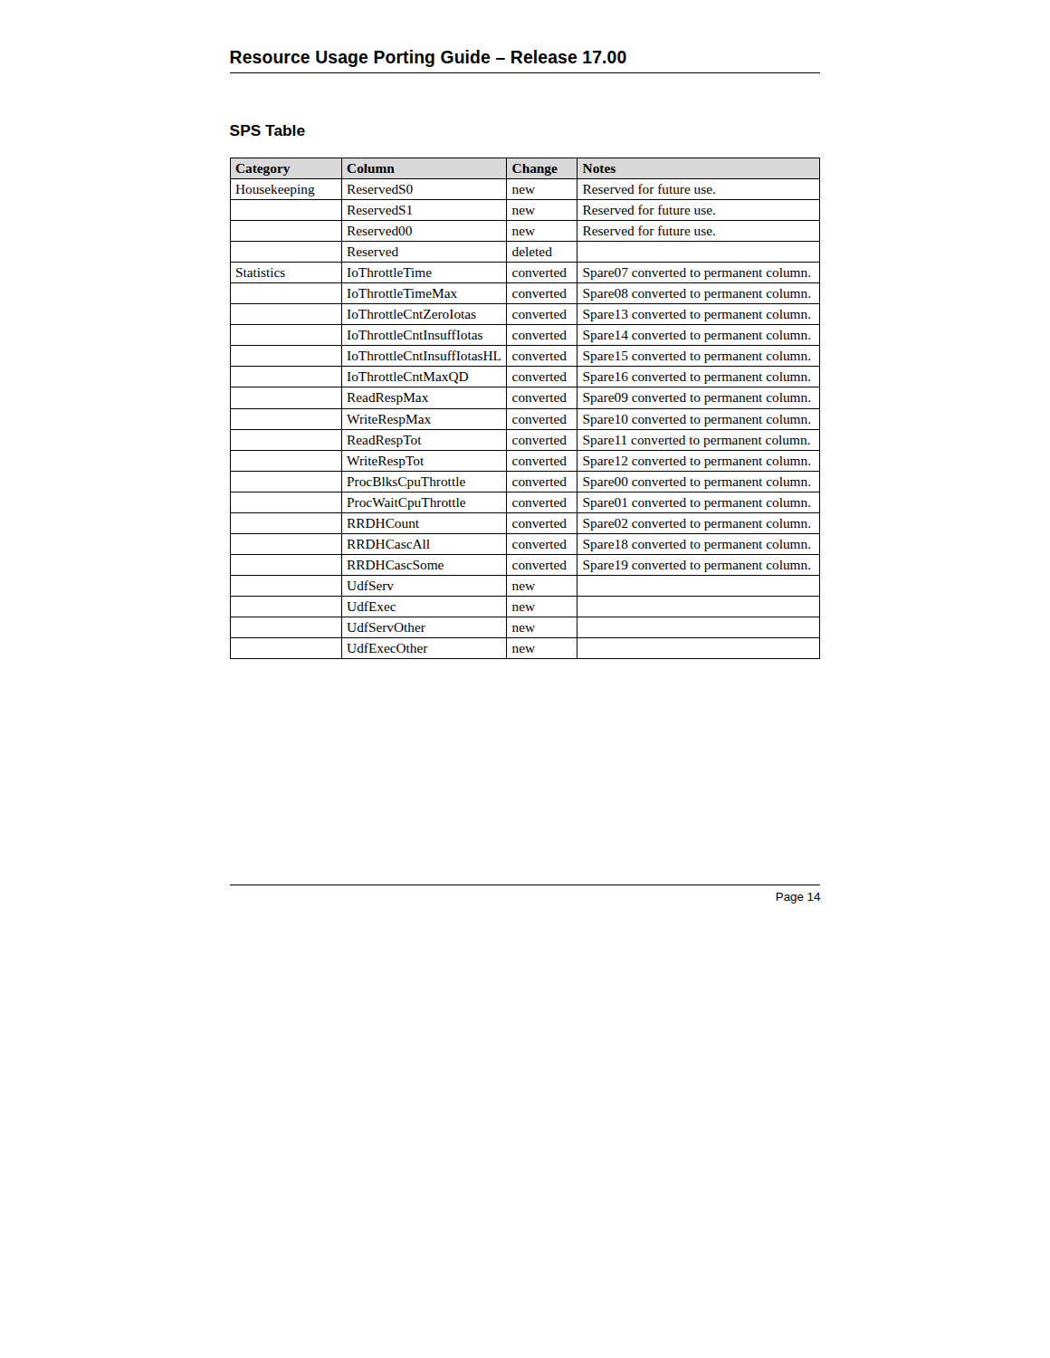Resource Usage Porting Guide – Release 17.00
SPS Table
| Category | Column | Change | Notes |
| --- | --- | --- | --- |
| Housekeeping | ReservedS0 | new | Reserved for future use. |
| | ReservedS1 | new | Reserved for future use. |
| | Reserved00 | new | Reserved for future use. |
| | Reserved | deleted | |
| Statistics | IoThrottleTime | converted | Spare07 converted to permanent column. |
| | IoThrottleTimeMax | converted | Spare08 converted to permanent column. |
| | IoThrottleCntZeroIotas | converted | Spare13 converted to permanent column. |
| | IoThrottleCntInsuffIotas | converted | Spare14 converted to permanent column. |
| | IoThrottleCntInsuffIotasHL | converted | Spare15 converted to permanent column. |
| | IoThrottleCntMaxQD | converted | Spare16 converted to permanent column. |
| | ReadRespMax | converted | Spare09 converted to permanent column. |
| | WriteRespMax | converted | Spare10 converted to permanent column. |
| | ReadRespTot | converted | Spare11 converted to permanent column. |
| | WriteRespTot | converted | Spare12 converted to permanent column. |
| | ProcBlksCpuThrottle | converted | Spare00 converted to permanent column. |
| | ProcWaitCpuThrottle | converted | Spare01 converted to permanent column. |
| | RRDHCount | converted | Spare02 converted to permanent column. |
| | RRDHCascAll | converted | Spare18 converted to permanent column. |
| | RRDHCascSome | converted | Spare19 converted to permanent column. |
| | UdfServ | new | |
| | UdfExec | new | |
| | UdfServOther | new | |
| | UdfExecOther | new | |
Page 14